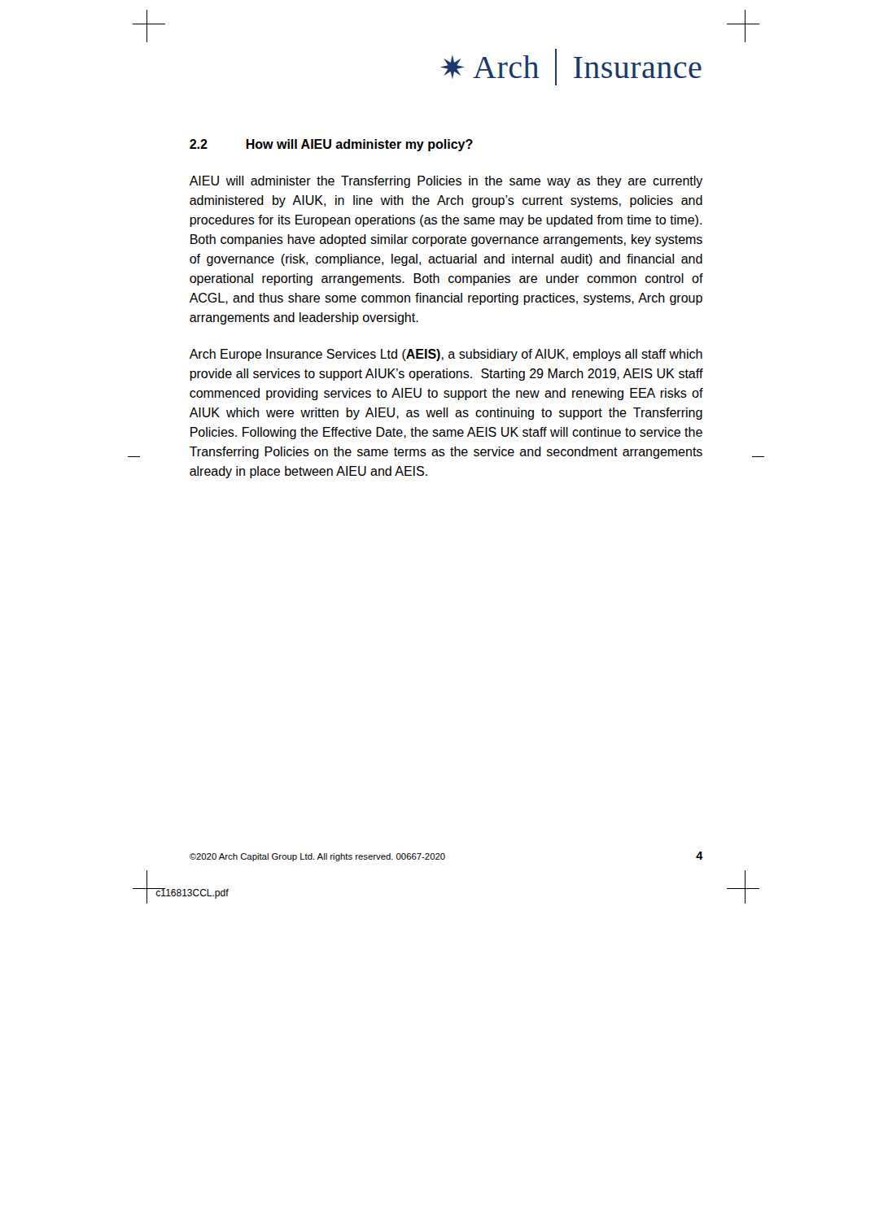✷ Arch Insurance
2.2 How will AIEU administer my policy?
AIEU will administer the Transferring Policies in the same way as they are currently administered by AIUK, in line with the Arch group’s current systems, policies and procedures for its European operations (as the same may be updated from time to time). Both companies have adopted similar corporate governance arrangements, key systems of governance (risk, compliance, legal, actuarial and internal audit) and financial and operational reporting arrangements. Both companies are under common control of ACGL, and thus share some common financial reporting practices, systems, Arch group arrangements and leadership oversight.
Arch Europe Insurance Services Ltd (AEIS), a subsidiary of AIUK, employs all staff which provide all services to support AIUK’s operations. Starting 29 March 2019, AEIS UK staff commenced providing services to AIEU to support the new and renewing EEA risks of AIUK which were written by AIEU, as well as continuing to support the Transferring Policies. Following the Effective Date, the same AEIS UK staff will continue to service the Transferring Policies on the same terms as the service and secondment arrangements already in place between AIEU and AEIS.
©2020 Arch Capital Group Ltd. All rights reserved. 00667-2020 4
c116813CCL.pdf